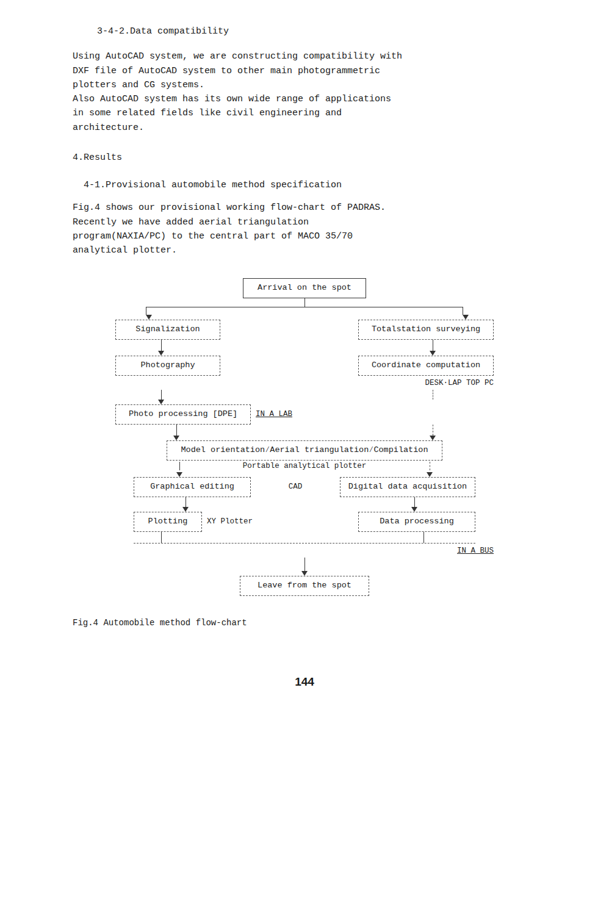3-4-2.Data compatibility
Using AutoCAD system, we are constructing compatibility with
DXF file of AutoCAD system to other main photogrammetric
plotters and CG systems.
Also AutoCAD system has its own wide range of applications
in some related fields like civil engineering and
architecture.
4.Results
4-1.Provisional automobile method specification
Fig.4 shows our provisional working flow-chart of PADRAS.
Recently we have added aerial triangulation
program(NAXIA/PC) to the central part of MACO 35/70
analytical plotter.
Arrival on the spot
Signalization
Totalstation surveying
Photography
Coordinate computation
DESK·LAP TOP PC
Photo processing [DPE]
IN A LAB
Model orientation∕Aerial triangulation∕Compilation
Portable analytical plotter
Graphical editing
CAD
Digital data acquisition
Plotting
XY Plotter
Data processing
IN A BUS
Leave from the spot
Fig.4 Automobile method flow-chart
144